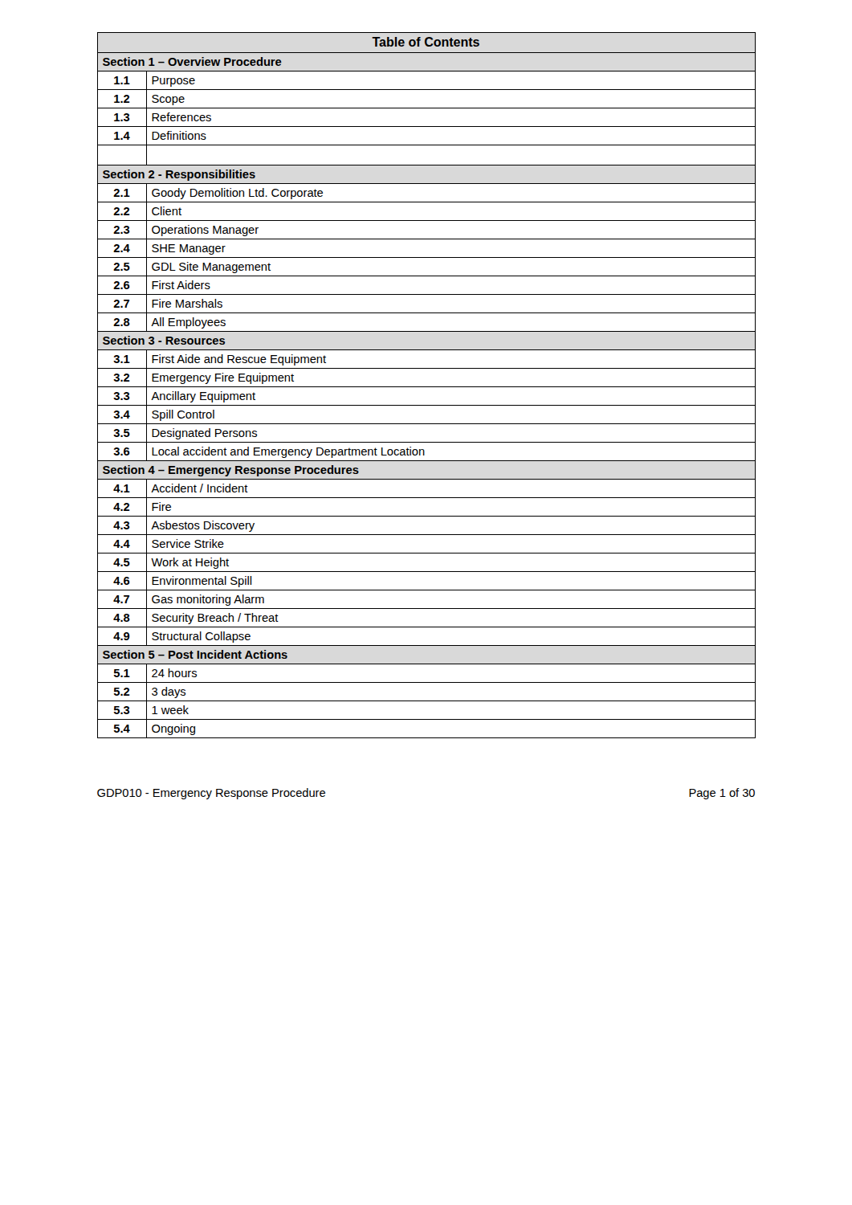| Table of Contents |
| --- |
| Section 1 – Overview Procedure |
| 1.1 | Purpose |
| 1.2 | Scope |
| 1.3 | References |
| 1.4 | Definitions |
| Section 2 - Responsibilities |
| 2.1 | Goody Demolition Ltd. Corporate |
| 2.2 | Client |
| 2.3 | Operations Manager |
| 2.4 | SHE Manager |
| 2.5 | GDL Site Management |
| 2.6 | First Aiders |
| 2.7 | Fire Marshals |
| 2.8 | All Employees |
| Section 3 - Resources |
| 3.1 | First Aide and Rescue Equipment |
| 3.2 | Emergency Fire Equipment |
| 3.3 | Ancillary Equipment |
| 3.4 | Spill Control |
| 3.5 | Designated Persons |
| 3.6 | Local accident and Emergency Department Location |
| Section 4 – Emergency Response Procedures |
| 4.1 | Accident / Incident |
| 4.2 | Fire |
| 4.3 | Asbestos Discovery |
| 4.4 | Service Strike |
| 4.5 | Work at Height |
| 4.6 | Environmental Spill |
| 4.7 | Gas monitoring Alarm |
| 4.8 | Security Breach / Threat |
| 4.9 | Structural Collapse |
| Section 5 – Post Incident Actions |
| 5.1 | 24 hours |
| 5.2 | 3 days |
| 5.3 | 1 week |
| 5.4 | Ongoing |
GDP010 - Emergency Response Procedure Page 1 of 30